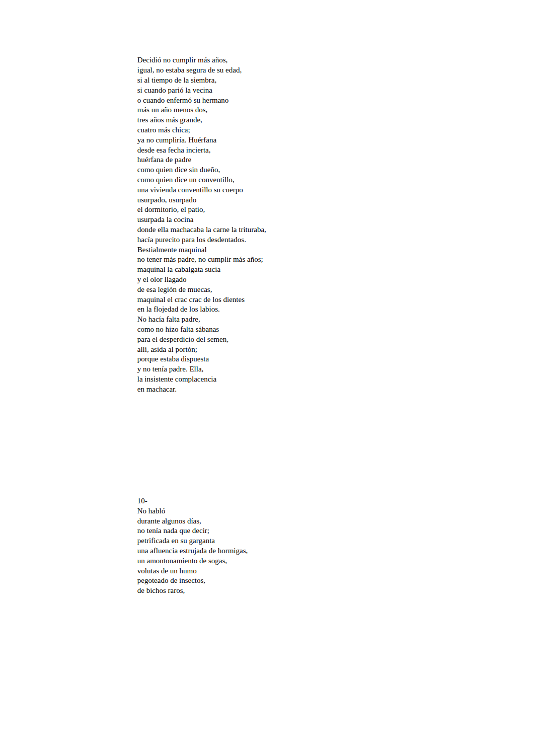Decidió no cumplir más años, igual, no estaba segura de su edad, si al tiempo de la siembra, si cuando parió la vecina o cuando enfermó su hermano más un año menos dos, tres años más grande, cuatro más chica; ya no cumpliría. Huérfana desde esa fecha incierta, huérfana de padre como quien dice sin dueño, como quien dice un conventillo, una vivienda conventillo su cuerpo usurpado, usurpado el dormitorio, el patio, usurpada la cocina donde ella machacaba la carne la trituraba, hacía purecito para los desdentados. Bestialmente maquinal no tener más padre, no cumplir más años; maquinal la cabalgata sucia y el olor llagado de esa legión de muecas, maquinal el crac crac de los dientes en la flojedad de los labios. No hacía falta padre, como no hizo falta sábanas para el desperdicio del semen, allí, asida al portón; porque estaba dispuesta y no tenía padre. Ella, la insistente complacencia en machacar.
10- No habló durante algunos días, no tenía nada que decir; petrificada en su garganta una afluencia estrujada de hormigas, un amontonamiento de sogas, volutas de un humo pegoteado de insectos, de bichos raros,